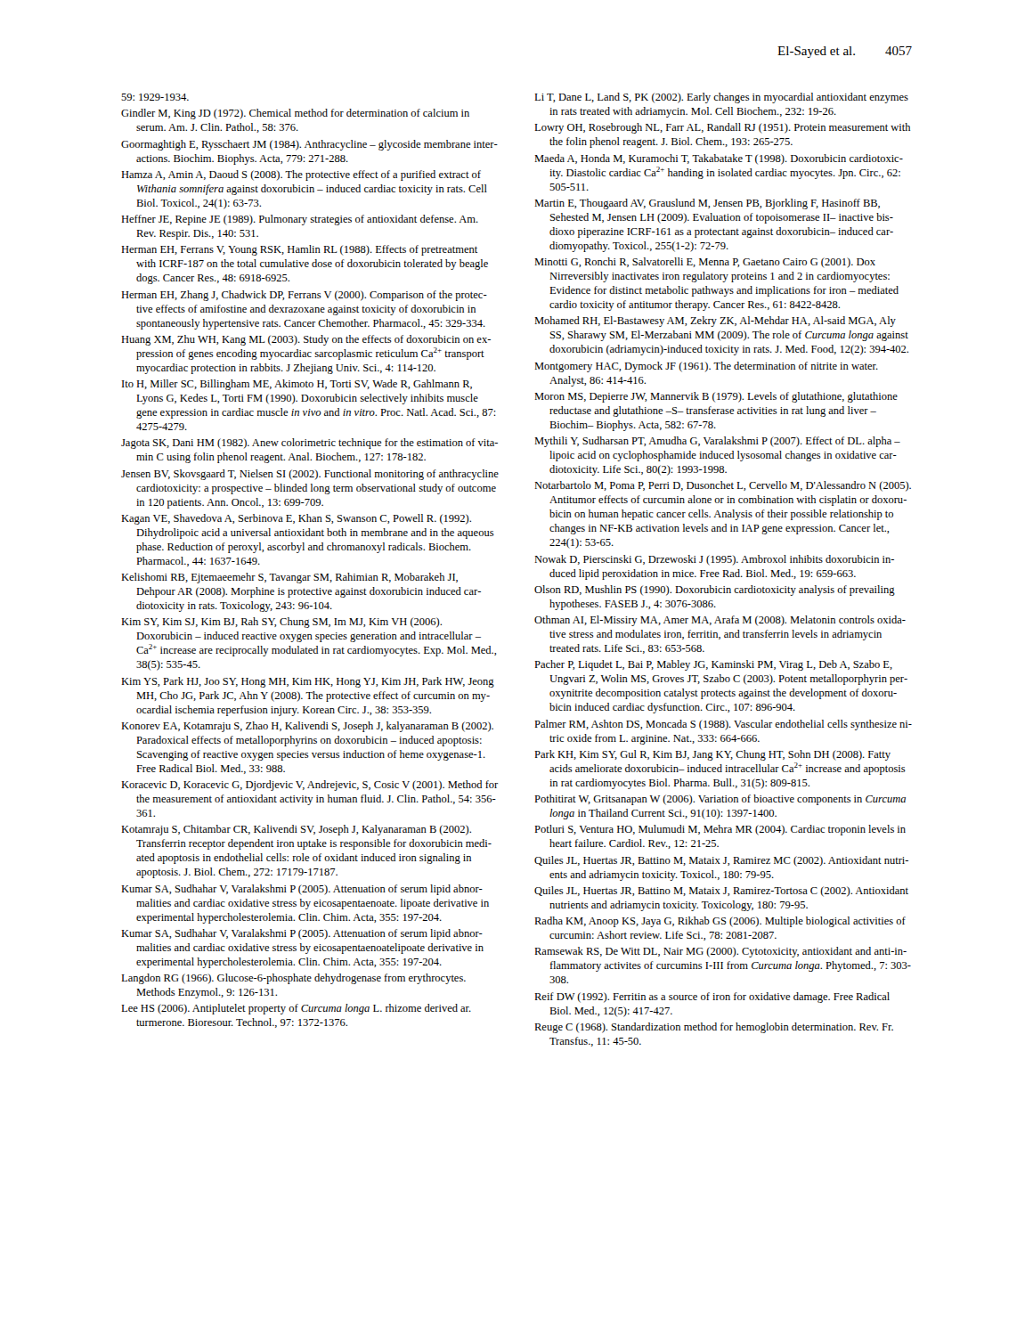El-Sayed et al. 4057
59: 1929-1934.
Gindler M, King JD (1972). Chemical method for determination of calcium in serum. Am. J. Clin. Pathol., 58: 376.
Goormaghtigh E, Rysschaert JM (1984). Anthracycline – glycoside membrane interactions. Biochim. Biophys. Acta, 779: 271-288.
Hamza A, Amin A, Daoud S (2008). The protective effect of a purified extract of Withania somnifera against doxorubicin – induced cardiac toxicity in rats. Cell Biol. Toxicol., 24(1): 63-73.
Heffner JE, Repine JE (1989). Pulmonary strategies of antioxidant defense. Am. Rev. Respir. Dis., 140: 531.
Herman EH, Ferrans V, Young RSK, Hamlin RL (1988). Effects of pretreatment with ICRF-187 on the total cumulative dose of doxorubicin tolerated by beagle dogs. Cancer Res., 48: 6918-6925.
Herman EH, Zhang J, Chadwick DP, Ferrans V (2000). Comparison of the protective effects of amifostine and dexrazoxane against toxicity of doxorubicin in spontaneously hypertensive rats. Cancer Chemother. Pharmacol., 45: 329-334.
Huang XM, Zhu WH, Kang ML (2003). Study on the effects of doxorubicin on expression of genes encoding myocardiac sarcoplasmic reticulum Ca2+ transport myocardiac protection in rabbits. J Zhejiang Univ. Sci., 4: 114-120.
Ito H, Miller SC, Billingham ME, Akimoto H, Torti SV, Wade R, Gahlmann R, Lyons G, Kedes L, Torti FM (1990). Doxorubicin selectively inhibits muscle gene expression in cardiac muscle in vivo and in vitro. Proc. Natl. Acad. Sci., 87: 4275-4279.
Jagota SK, Dani HM (1982). Anew colorimetric technique for the estimation of vitamin C using folin phenol reagent. Anal. Biochem., 127: 178-182.
Jensen BV, Skovsgaard T, Nielsen SI (2002). Functional monitoring of anthracycline cardiotoxicity: a prospective – blinded long term observational study of outcome in 120 patients. Ann. Oncol., 13: 699-709.
Kagan VE, Shavedova A, Serbinova E, Khan S, Swanson C, Powell R. (1992). Dihydrolipoic acid a universal antioxidant both in membrane and in the aqueous phase. Reduction of peroxyl, ascorbyl and chromanoxyl radicals. Biochem. Pharmacol., 44: 1637-1649.
Kelishomi RB, Ejtemaeemehr S, Tavangar SM, Rahimian R, Mobarakeh JI, Dehpour AR (2008). Morphine is protective against doxorubicin induced cardiotoxicity in rats. Toxicology, 243: 96-104.
Kim SY, Kim SJ, Kim BJ, Rah SY, Chung SM, Im MJ, Kim VH (2006). Doxorubicin – induced reactive oxygen species generation and intracellular – Ca2+ increase are reciprocally modulated in rat cardiomyocytes. Exp. Mol. Med., 38(5): 535-45.
Kim YS, Park HJ, Joo SY, Hong MH, Kim HK, Hong YJ, Kim JH, Park HW, Jeong MH, Cho JG, Park JC, Ahn Y (2008). The protective effect of curcumin on myocardial ischemia reperfusion injury. Korean Circ. J., 38: 353-359.
Konorev EA, Kotamraju S, Zhao H, Kalivendi S, Joseph J, kalyanaraman B (2002). Paradoxical effects of metalloporphyrins on doxorubicin – induced apoptosis: Scavenging of reactive oxygen species versus induction of heme oxygenase-1. Free Radical Biol. Med., 33: 988.
Koracevic D, Koracevic G, Djordjevic V, Andrejevic, S, Cosic V (2001). Method for the measurement of antioxidant activity in human fluid. J. Clin. Pathol., 54: 356-361.
Kotamraju S, Chitambar CR, Kalivendi SV, Joseph J, Kalyanaraman B (2002). Transferrin receptor dependent iron uptake is responsible for doxorubicin mediated apoptosis in endothelial cells: role of oxidant induced iron signaling in apoptosis. J. Biol. Chem., 272: 17179-17187.
Kumar SA, Sudhahar V, Varalakshmi P (2005). Attenuation of serum lipid abnormalities and cardiac oxidative stress by eicosapentaenoate. lipoate derivative in experimental hypercholesterolemia. Clin. Chim. Acta, 355: 197-204.
Kumar SA, Sudhahar V, Varalakshmi P (2005). Attenuation of serum lipid abnormalities and cardiac oxidative stress by eicosapentaenoatelipoate derivative in experimental hypercholesterolemia. Clin. Chim. Acta, 355: 197-204.
Langdon RG (1966). Glucose-6-phosphate dehydrogenase from erythrocytes. Methods Enzymol., 9: 126-131.
Lee HS (2006). Antiplutelet property of Curcuma longa L. rhizome derived ar. turmerone. Bioresour. Technol., 97: 1372-1376.
Li T, Dane L, Land S, PK (2002). Early changes in myocardial antioxidant enzymes in rats treated with adriamycin. Mol. Cell Biochem., 232: 19-26.
Lowry OH, Rosebrough NL, Farr AL, Randall RJ (1951). Protein measurement with the folin phenol reagent. J. Biol. Chem., 193: 265-275.
Maeda A, Honda M, Kuramochi T, Takabatake T (1998). Doxorubicin cardiotoxicity. Diastolic cardiac Ca2+ handing in isolated cardiac myocytes. Jpn. Circ., 62: 505-511.
Martin E, Thougaard AV, Grauslund M, Jensen PB, Bjorkling F, Hasinoff BB, Sehested M, Jensen LH (2009). Evaluation of topoisomerase II– inactive bisdioxo piperazine ICRF-161 as a protectant against doxorubicin– induced cardiomyopathy. Toxicol., 255(1-2): 72-79.
Minotti G, Ronchi R, Salvatorelli E, Menna P, Gaetano Cairo G (2001). Dox Nirreversibly inactivates iron regulatory proteins 1 and 2 in cardiomyocytes: Evidence for distinct metabolic pathways and implications for iron – mediated cardio toxicity of antitumor therapy. Cancer Res., 61: 8422-8428.
Mohamed RH, El-Bastawesy AM, Zekry ZK, Al-Mehdar HA, Al-said MGA, Aly SS, Sharawy SM, El-Merzabani MM (2009). The role of Curcuma longa against doxorubicin (adriamycin)-induced toxicity in rats. J. Med. Food, 12(2): 394-402.
Montgomery HAC, Dymock JF (1961). The determination of nitrite in water. Analyst, 86: 414-416.
Moron MS, Depierre JW, Mannervik B (1979). Levels of glutathione, glutathione reductase and glutathione –S– transferase activities in rat lung and liver – Biochim– Biophys. Acta, 582: 67-78.
Mythili Y, Sudharsan PT, Amudha G, Varalakshmi P (2007). Effect of DL. alpha – lipoic acid on cyclophosphamide induced lysosomal changes in oxidative cardiotoxicity. Life Sci., 80(2): 1993-1998.
Notarbartolo M, Poma P, Perri D, Dusonchet L, Cervello M, D'Alessandro N (2005). Antitumor effects of curcumin alone or in combination with cisplatin or doxorubicin on human hepatic cancer cells. Analysis of their possible relationship to changes in NF-KB activation levels and in IAP gene expression. Cancer let., 224(1): 53-65.
Nowak D, Pierscinski G, Drzewoski J (1995). Ambroxol inhibits doxorubicin induced lipid peroxidation in mice. Free Rad. Biol. Med., 19: 659-663.
Olson RD, Mushlin PS (1990). Doxorubicin cardiotoxicity analysis of prevailing hypotheses. FASEB J., 4: 3076-3086.
Othman AI, El-Missiry MA, Amer MA, Arafa M (2008). Melatonin controls oxidative stress and modulates iron, ferritin, and transferrin levels in adriamycin treated rats. Life Sci., 83: 653-568.
Pacher P, Liqudet L, Bai P, Mabley JG, Kaminski PM, Virag L, Deb A, Szabo E, Ungvari Z, Wolin MS, Groves JT, Szabo C (2003). Potent metalloporphyrin peroxynitrite decomposition catalyst protects against the development of doxorubicin induced cardiac dysfunction. Circ., 107: 896-904.
Palmer RM, Ashton DS, Moncada S (1988). Vascular endothelial cells synthesize nitric oxide from L. arginine. Nat., 333: 664-666.
Park KH, Kim SY, Gul R, Kim BJ, Jang KY, Chung HT, Sohn DH (2008). Fatty acids ameliorate doxorubicin– induced intracellular Ca2+ increase and apoptosis in rat cardiomyocytes Biol. Pharma. Bull., 31(5): 809-815.
Pothitirat W, Gritsanapan W (2006). Variation of bioactive components in Curcuma longa in Thailand Current Sci., 91(10): 1397-1400.
Potluri S, Ventura HO, Mulumudi M, Mehra MR (2004). Cardiac troponin levels in heart failure. Cardiol. Rev., 12: 21-25.
Quiles JL, Huertas JR, Battino M, Mataix J, Ramirez MC (2002). Antioxidant nutrients and adriamycin toxicity. Toxicol., 180: 79-95.
Quiles JL, Huertas JR, Battino M, Mataix J, Ramirez-Tortosa C (2002). Antioxidant nutrients and adriamycin toxicity. Toxicology, 180: 79-95.
Radha KM, Anoop KS, Jaya G, Rikhab GS (2006). Multiple biological activities of curcumin: Ashort review. Life Sci., 78: 2081-2087.
Ramsewak RS, De Witt DL, Nair MG (2000). Cytotoxicity, antioxidant and anti-inflammatory activites of curcumins I-III from Curcuma longa. Phytomed., 7: 303-308.
Reif DW (1992). Ferritin as a source of iron for oxidative damage. Free Radical Biol. Med., 12(5): 417-427.
Reuge C (1968). Standardization method for hemoglobin determination. Rev. Fr. Transfus., 11: 45-50.